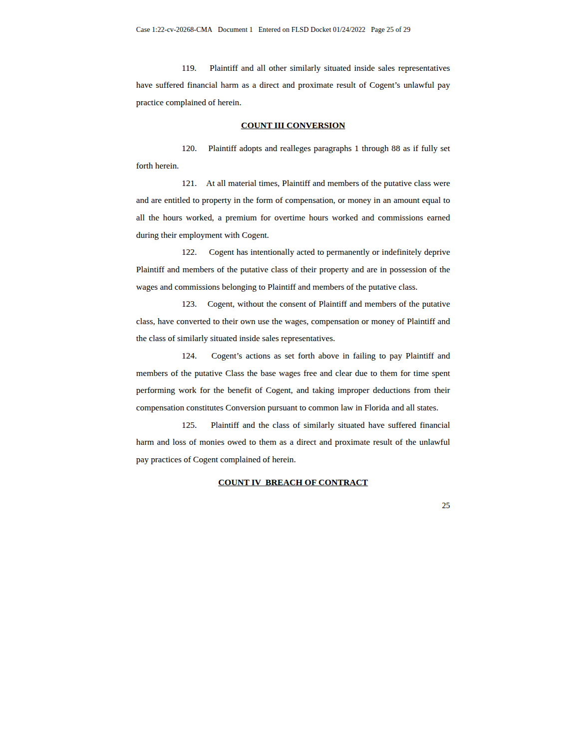Case 1:22-cv-20268-CMA Document 1 Entered on FLSD Docket 01/24/2022 Page 25 of 29
119. Plaintiff and all other similarly situated inside sales representatives have suffered financial harm as a direct and proximate result of Cogent’s unlawful pay practice complained of herein.
COUNT III CONVERSION
120. Plaintiff adopts and realleges paragraphs 1 through 88 as if fully set forth herein.
121. At all material times, Plaintiff and members of the putative class were and are entitled to property in the form of compensation, or money in an amount equal to all the hours worked, a premium for overtime hours worked and commissions earned during their employment with Cogent.
122. Cogent has intentionally acted to permanently or indefinitely deprive Plaintiff and members of the putative class of their property and are in possession of the wages and commissions belonging to Plaintiff and members of the putative class.
123. Cogent, without the consent of Plaintiff and members of the putative class, have converted to their own use the wages, compensation or money of Plaintiff and the class of similarly situated inside sales representatives.
124. Cogent’s actions as set forth above in failing to pay Plaintiff and members of the putative Class the base wages free and clear due to them for time spent performing work for the benefit of Cogent, and taking improper deductions from their compensation constitutes Conversion pursuant to common law in Florida and all states.
125. Plaintiff and the class of similarly situated have suffered financial harm and loss of monies owed to them as a direct and proximate result of the unlawful pay practices of Cogent complained of herein.
COUNT IV BREACH OF CONTRACT
25